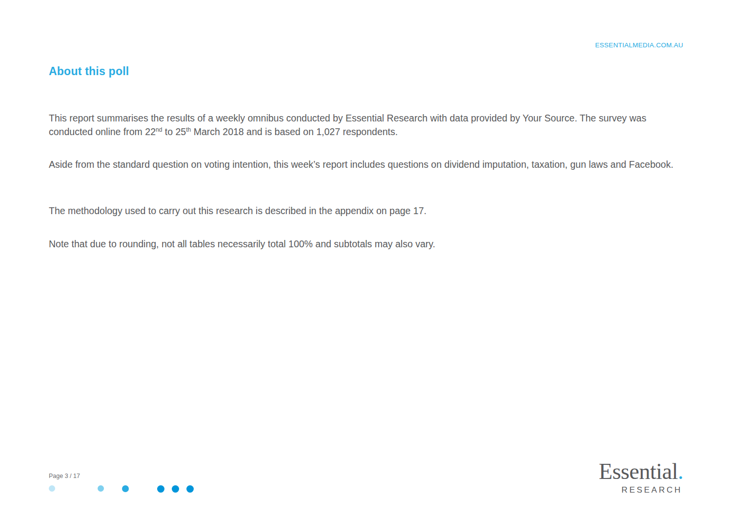ESSENTIALMEDIA.COM.AU
About this poll
This report summarises the results of a weekly omnibus conducted by Essential Research with data provided by Your Source. The survey was conducted online from 22nd to 25th March 2018 and is based on 1,027 respondents.
Aside from the standard question on voting intention, this week’s report includes questions on dividend imputation, taxation, gun laws and Facebook.
The methodology used to carry out this research is described in the appendix on page 17.
Note that due to rounding, not all tables necessarily total 100% and subtotals may also vary.
Page 3 / 17
Essential.
RESEARCH